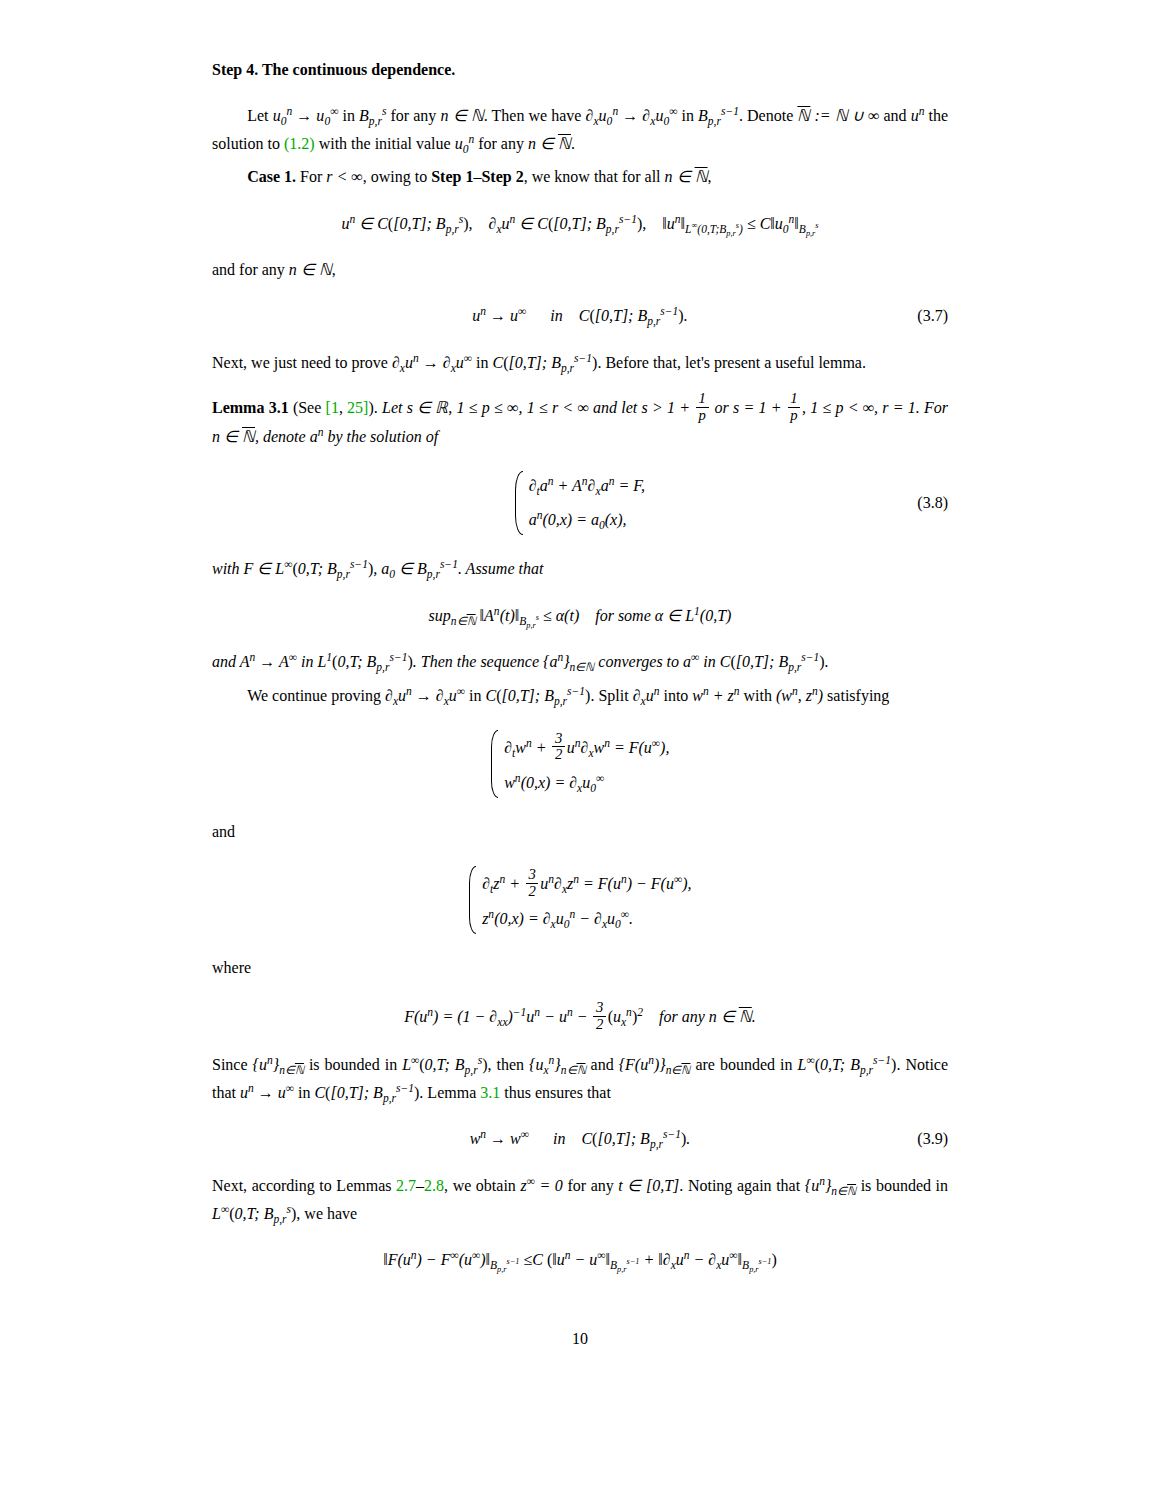Step 4. The continuous dependence.
Let u0n → u0∞ in Bp,rs for any n ∈ ℕ. Then we have ∂xu0n → ∂xu0∞ in Bp,rs−1. Denote ℕ := ℕ ∪ ∞ and un the solution to (1.2) with the initial value u0n for any n ∈ ℕ.
Case 1. For r < ∞, owing to Step 1–Step 2, we know that for all n ∈ ℕ,
un ∈ C([0,T]; Bp,rs), ∂xun ∈ C([0,T]; Bp,rs−1), ‖un‖L∞(0,T;Bp,rs) ≤ C‖u0n‖Bp,rs
and for any n ∈ ℕ,
un → u∞ in C([0,T]; Bp,rs−1). (3.7)
Next, we just need to prove ∂xun → ∂xu∞ in C([0,T]; Bp,rs−1). Before that, let's present a useful lemma.
Lemma 3.1 (See [1, 25]). Let s ∈ ℝ, 1 ≤ p ≤ ∞, 1 ≤ r < ∞ and let s > 1 + 1 p or s = 1 + 1 p, 1 ≤ p < ∞, r = 1. For n ∈ ℕ, denote an by the solution of
∂tan + An∂xan = F, an(0,x) = a0(x), (3.8)
with F ∈ L∞(0,T; Bp,rs−1), a0 ∈ Bp,rs−1. Assume that
supn∈ℕ ‖An(t)‖Bp,rs ≤ α(t) for some α ∈ L1(0,T)
and An → A∞ in L1(0,T; Bp,rs−1). Then the sequence {an}n∈ℕ converges to a∞ in C([0,T]; Bp,rs−1).
We continue proving ∂xun → ∂xu∞ in C([0,T]; Bp,rs−1). Split ∂xun into wn + zn with (wn, zn) satisfying
∂twn + 32un∂xwn = F(u∞), wn(0,x) = ∂xu0∞
and
∂tzn + 32un∂xzn = F(un) − F(u∞), zn(0,x) = ∂xu0n − ∂xu0∞.
where
F(un) = (1 − ∂xx)−1un − un − 32(uxn)2 for any n ∈ ℕ.
Since {un}n∈ℕ is bounded in L∞(0,T; Bp,rs), then {uxn}n∈ℕ and {F(un)}n∈ℕ are bounded in L∞(0,T; Bp,rs−1). Notice that un → u∞ in C([0,T]; Bp,rs−1). Lemma 3.1 thus ensures that
wn → w∞ in C([0,T]; Bp,rs−1). (3.9)
Next, according to Lemmas 2.7–2.8, we obtain z∞ = 0 for any t ∈ [0,T]. Noting again that {un}n∈ℕ is bounded in L∞(0,T; Bp,rs), we have
‖F(un) − F∞(u∞)‖Bp,rs−1 ≤C (‖un − u∞‖Bp,rs−1 + ‖∂xun − ∂xu∞‖Bp,rs−1)
10